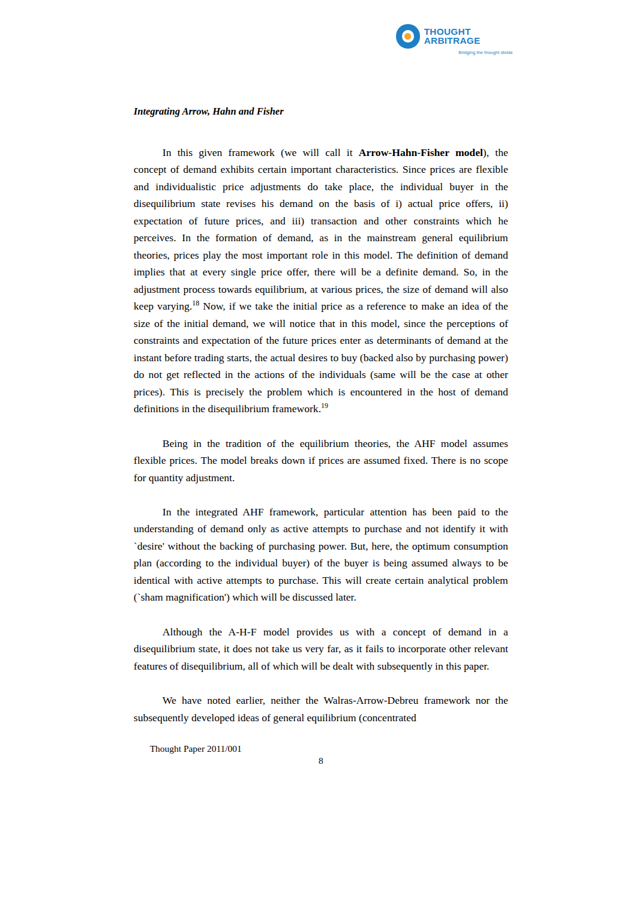THOUGHTARBITRAGE
Bridging the thought divide
Integrating Arrow, Hahn and Fisher
In this given framework (we will call it Arrow-Hahn-Fisher model), the concept of demand exhibits certain important characteristics. Since prices are flexible and individualistic price adjustments do take place, the individual buyer in the disequilibrium state revises his demand on the basis of i) actual price offers, ii) expectation of future prices, and iii) transaction and other constraints which he perceives. In the formation of demand, as in the mainstream general equilibrium theories, prices play the most important role in this model. The definition of demand implies that at every single price offer, there will be a definite demand. So, in the adjustment process towards equilibrium, at various prices, the size of demand will also keep varying.18 Now, if we take the initial price as a reference to make an idea of the size of the initial demand, we will notice that in this model, since the perceptions of constraints and expectation of the future prices enter as determinants of demand at the instant before trading starts, the actual desires to buy (backed also by purchasing power) do not get reflected in the actions of the individuals (same will be the case at other prices). This is precisely the problem which is encountered in the host of demand definitions in the disequilibrium framework.19
Being in the tradition of the equilibrium theories, the AHF model assumes flexible prices. The model breaks down if prices are assumed fixed. There is no scope for quantity adjustment.
In the integrated AHF framework, particular attention has been paid to the understanding of demand only as active attempts to purchase and not identify it with `desire' without the backing of purchasing power. But, here, the optimum consumption plan (according to the individual buyer) of the buyer is being assumed always to be identical with active attempts to purchase. This will create certain analytical problem (`sham magnification') which will be discussed later.
Although the A-H-F model provides us with a concept of demand in a disequilibrium state, it does not take us very far, as it fails to incorporate other relevant features of disequilibrium, all of which will be dealt with subsequently in this paper.
We have noted earlier, neither the Walras-Arrow-Debreu framework nor the subsequently developed ideas of general equilibrium (concentrated
Thought Paper 2011/001
8